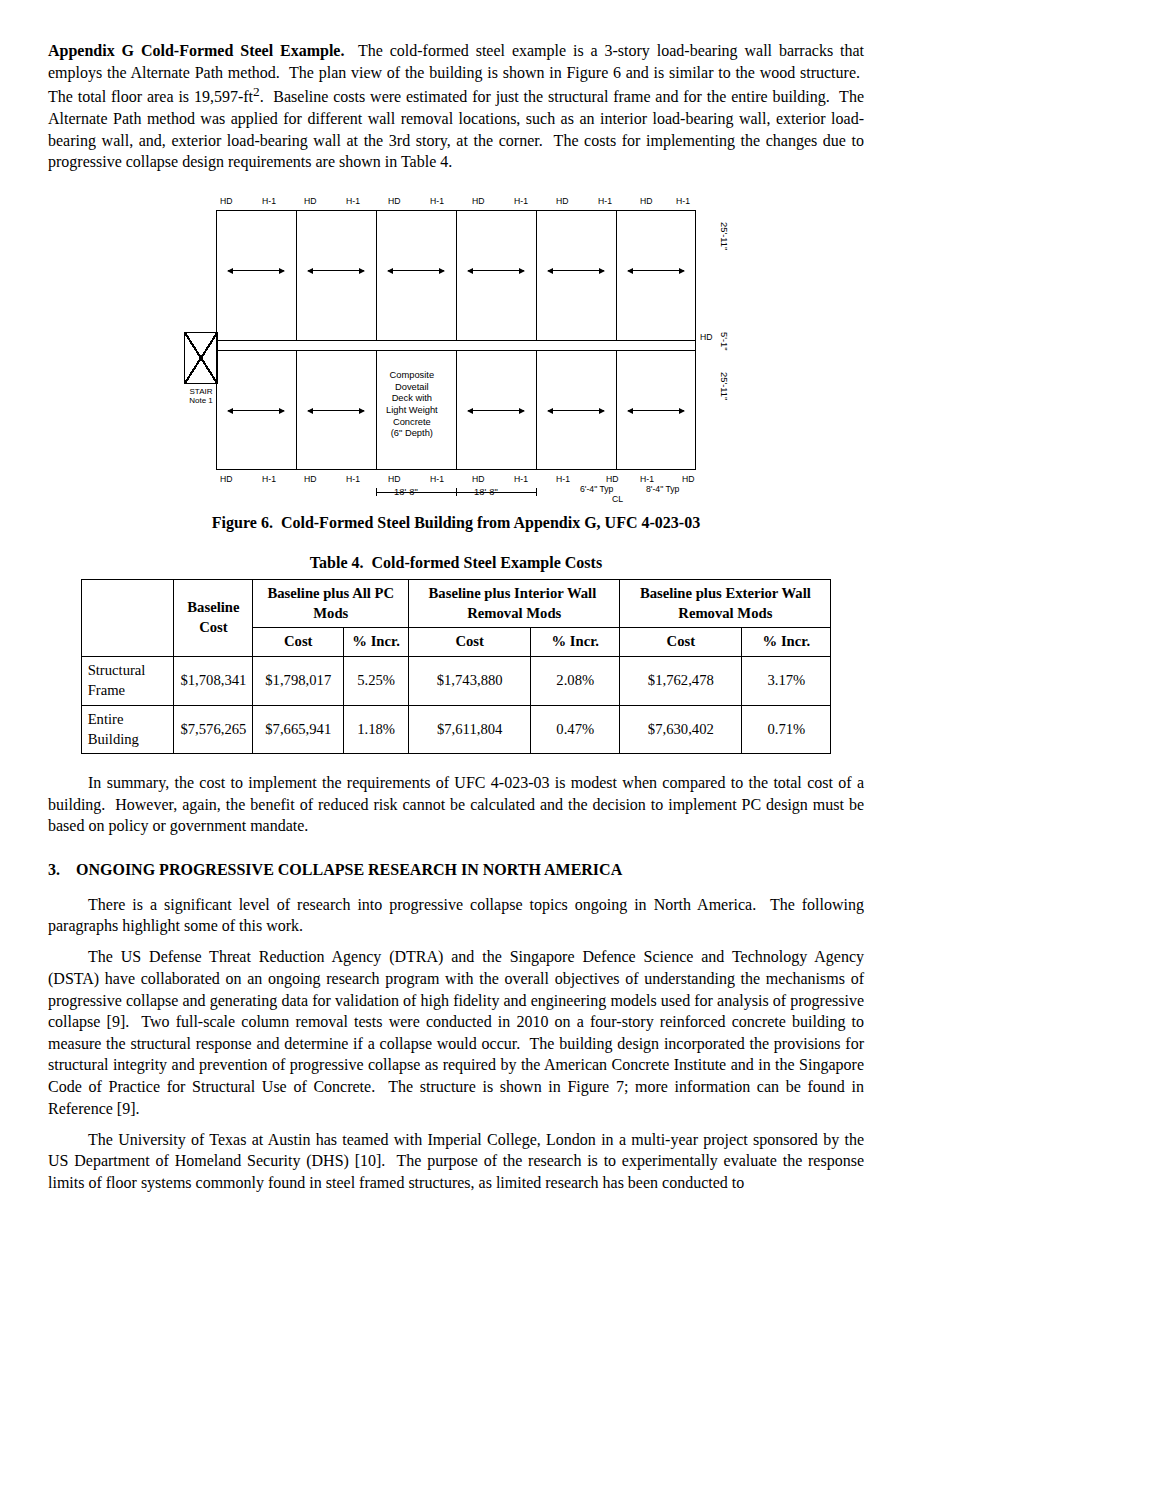Appendix G Cold-Formed Steel Example. The cold-formed steel example is a 3-story load-bearing wall barracks that employs the Alternate Path method. The plan view of the building is shown in Figure 6 and is similar to the wood structure. The total floor area is 19,597-ft2. Baseline costs were estimated for just the structural frame and for the entire building. The Alternate Path method was applied for different wall removal locations, such as an interior load-bearing wall, exterior load-bearing wall, and, exterior load-bearing wall at the 3rd story, at the corner. The costs for implementing the changes due to progressive collapse design requirements are shown in Table 4.
HD
H‑1
HD
H‑1
HD
H‑1
HD
H‑1
HD
H‑1
HD
H‑1
STAIR
Note 1
Composite
Dovetail
Deck with
Light Weight
Concrete
(6" Depth)
HD
HD
H‑1
HD
H‑1
HD
H‑1
HD
H‑1
H‑1
HD
H‑1
HD
25'-11"
5'-1"
25'-11"
18'-8"
18'-8"
6'-4" Typ
8'-4" Typ
CL
Figure 6. Cold-Formed Steel Building from Appendix G, UFC 4-023-03
Table 4. Cold-formed Steel Example Costs
| | Baseline Cost | Baseline plus All PC Mods | Baseline plus Interior Wall Removal Mods | Baseline plus Exterior Wall Removal Mods |
| --- | --- | --- | --- | --- |
| Cost | % Incr. | Cost | % Incr. | Cost | % Incr. |
| Structural Frame | $1,708,341 | $1,798,017 | 5.25% | $1,743,880 | 2.08% | $1,762,478 | 3.17% |
| Entire Building | $7,576,265 | $7,665,941 | 1.18% | $7,611,804 | 0.47% | $7,630,402 | 0.71% |
In summary, the cost to implement the requirements of UFC 4-023-03 is modest when compared to the total cost of a building. However, again, the benefit of reduced risk cannot be calculated and the decision to implement PC design must be based on policy or government mandate.
3. ONGOING PROGRESSIVE COLLAPSE RESEARCH IN NORTH AMERICA
There is a significant level of research into progressive collapse topics ongoing in North America. The following paragraphs highlight some of this work.
The US Defense Threat Reduction Agency (DTRA) and the Singapore Defence Science and Technology Agency (DSTA) have collaborated on an ongoing research program with the overall objectives of understanding the mechanisms of progressive collapse and generating data for validation of high fidelity and engineering models used for analysis of progressive collapse [9]. Two full-scale column removal tests were conducted in 2010 on a four-story reinforced concrete building to measure the structural response and determine if a collapse would occur. The building design incorporated the provisions for structural integrity and prevention of progressive collapse as required by the American Concrete Institute and in the Singapore Code of Practice for Structural Use of Concrete. The structure is shown in Figure 7; more information can be found in Reference [9].
The University of Texas at Austin has teamed with Imperial College, London in a multi-year project sponsored by the US Department of Homeland Security (DHS) [10]. The purpose of the research is to experimentally evaluate the response limits of floor systems commonly found in steel framed structures, as limited research has been conducted to